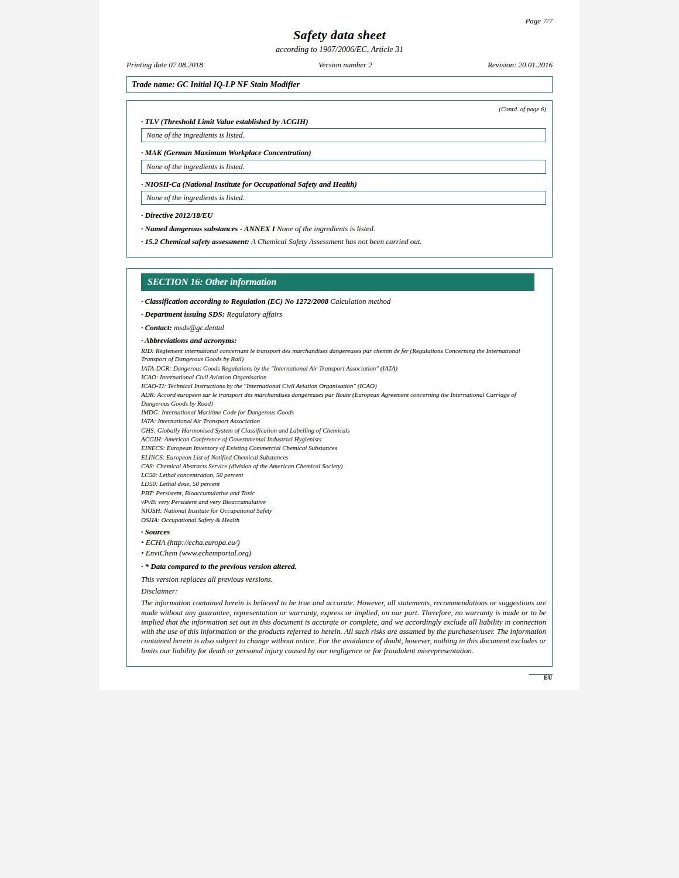Page 7/7
Safety data sheet
according to 1907/2006/EC, Article 31
Printing date 07.08.2018 Version number 2 Revision: 20.01.2016
Trade name: GC Initial IQ-LP NF Stain Modifier
(Contd. of page 6)
· TLV (Threshold Limit Value established by ACGIH)
None of the ingredients is listed.
· MAK (German Maximum Workplace Concentration)
None of the ingredients is listed.
· NIOSH-Ca (National Institute for Occupational Safety and Health)
None of the ingredients is listed.
· Directive 2012/18/EU
· Named dangerous substances - ANNEX I None of the ingredients is listed.
· 15.2 Chemical safety assessment: A Chemical Safety Assessment has not been carried out.
SECTION 16: Other information
· Classification according to Regulation (EC) No 1272/2008 Calculation method
· Department issuing SDS: Regulatory affairs
· Contact: msds@gc.dental
· Abbreviations and acronyms:
RID: Règlement international concernant le transport des marchandises dangereuses par chemin de fer (Regulations Concerning the International Transport of Dangerous Goods by Rail)
IATA-DGR: Dangerous Goods Regulations by the "International Air Transport Association" (IATA)
ICAO: International Civil Aviation Organisation
ICAO-TI: Technical Instructions by the "International Civil Aviation Organisation" (ICAO)
ADR: Accord européen sur le transport des marchandises dangereuses par Route (European Agreement concerning the International Carriage of Dangerous Goods by Road)
IMDG: International Maritime Code for Dangerous Goods
IATA: International Air Transport Association
GHS: Globally Harmonised System of Classification and Labelling of Chemicals
ACGIH: American Conference of Governmental Industrial Hygienists
EINECS: European Inventory of Existing Commercial Chemical Substances
ELINCS: European List of Notified Chemical Substances
CAS: Chemical Abstracts Service (division of the American Chemical Society)
LC50: Lethal concentration, 50 percent
LD50: Lethal dose, 50 percent
PBT: Persistent, Bioaccumulative and Toxic
vPvB: very Persistent and very Bioaccumulative
NIOSH: National Institute for Occupational Safety
OSHA: Occupational Safety & Health
· Sources
• ECHA (http://echa.europa.eu/)
• EnviChem (www.echemportal.org)
· * Data compared to the previous version altered.
This version replaces all previous versions.
Disclaimer:
The information contained herein is believed to be true and accurate. However, all statements, recommendations or suggestions are made without any guarantee, representation or warranty, express or implied, on our part. Therefore, no warranty is made or to be implied that the information set out in this document is accurate or complete, and we accordingly exclude all liability in connection with the use of this information or the products referred to herein. All such risks are assumed by the purchaser/user. The information contained herein is also subject to change without notice. For the avoidance of doubt, however, nothing in this document excludes or limits our liability for death or personal injury caused by our negligence or for fraudulent misrepresentation.
EU